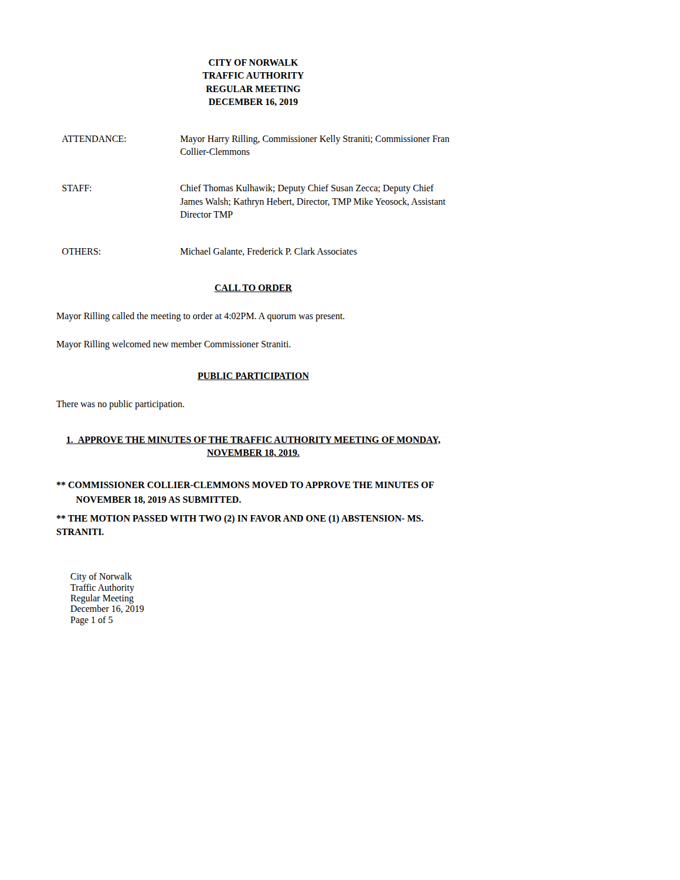CITY OF NORWALK
TRAFFIC AUTHORITY
REGULAR MEETING
DECEMBER 16, 2019
ATTENDANCE:
Mayor Harry Rilling, Commissioner Kelly Straniti; Commissioner Fran Collier-Clemmons
STAFF:
Chief Thomas Kulhawik; Deputy Chief Susan Zecca; Deputy Chief James Walsh; Kathryn Hebert, Director, TMP Mike Yeosock, Assistant Director TMP
OTHERS:
Michael Galante, Frederick P. Clark Associates
CALL TO ORDER
Mayor Rilling called the meeting to order at 4:02PM. A quorum was present.
Mayor Rilling welcomed new member Commissioner Straniti.
PUBLIC PARTICIPATION
There was no public participation.
1. APPROVE THE MINUTES OF THE TRAFFIC AUTHORITY MEETING OF MONDAY, NOVEMBER 18, 2019.
** COMMISSIONER COLLIER-CLEMMONS MOVED TO APPROVE THE MINUTES OF
NOVEMBER 18, 2019 AS SUBMITTED.
** THE MOTION PASSED WITH TWO (2) IN FAVOR AND ONE (1) ABSTENSION- MS. STRANITI.
City of Norwalk
Traffic Authority
Regular Meeting
December 16, 2019
Page 1 of 5